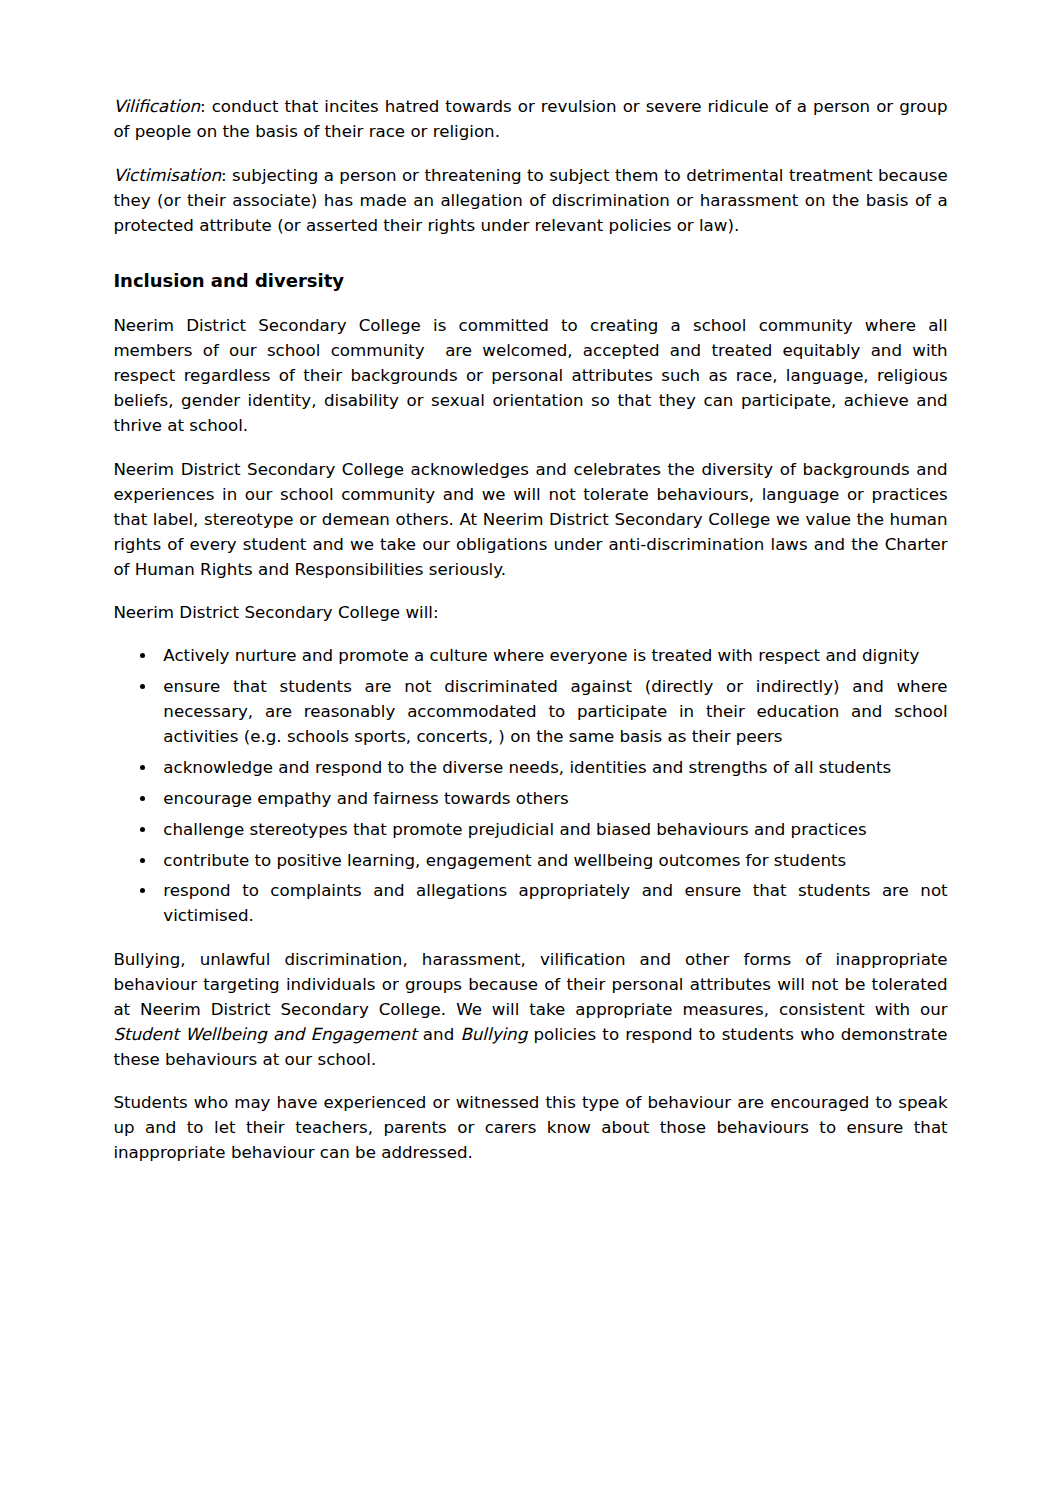Vilification: conduct that incites hatred towards or revulsion or severe ridicule of a person or group of people on the basis of their race or religion.
Victimisation: subjecting a person or threatening to subject them to detrimental treatment because they (or their associate) has made an allegation of discrimination or harassment on the basis of a protected attribute (or asserted their rights under relevant policies or law).
Inclusion and diversity
Neerim District Secondary College is committed to creating a school community where all members of our school community are welcomed, accepted and treated equitably and with respect regardless of their backgrounds or personal attributes such as race, language, religious beliefs, gender identity, disability or sexual orientation so that they can participate, achieve and thrive at school.
Neerim District Secondary College acknowledges and celebrates the diversity of backgrounds and experiences in our school community and we will not tolerate behaviours, language or practices that label, stereotype or demean others. At Neerim District Secondary College we value the human rights of every student and we take our obligations under anti-discrimination laws and the Charter of Human Rights and Responsibilities seriously.
Neerim District Secondary College will:
Actively nurture and promote a culture where everyone is treated with respect and dignity
ensure that students are not discriminated against (directly or indirectly) and where necessary, are reasonably accommodated to participate in their education and school activities (e.g. schools sports, concerts, ) on the same basis as their peers
acknowledge and respond to the diverse needs, identities and strengths of all students
encourage empathy and fairness towards others
challenge stereotypes that promote prejudicial and biased behaviours and practices
contribute to positive learning, engagement and wellbeing outcomes for students
respond to complaints and allegations appropriately and ensure that students are not victimised.
Bullying, unlawful discrimination, harassment, vilification and other forms of inappropriate behaviour targeting individuals or groups because of their personal attributes will not be tolerated at Neerim District Secondary College. We will take appropriate measures, consistent with our Student Wellbeing and Engagement and Bullying policies to respond to students who demonstrate these behaviours at our school.
Students who may have experienced or witnessed this type of behaviour are encouraged to speak up and to let their teachers, parents or carers know about those behaviours to ensure that inappropriate behaviour can be addressed.